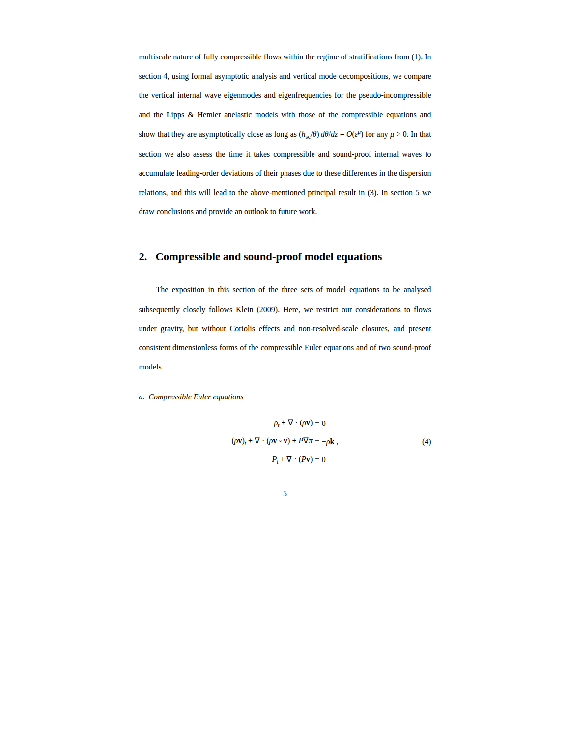multiscale nature of fully compressible flows within the regime of stratifications from (1). In section 4, using formal asymptotic analysis and vertical mode decompositions, we compare the vertical internal wave eigenmodes and eigenfrequencies for the pseudo-incompressible and the Lipps & Hemler anelastic models with those of the compressible equations and show that they are asymptotically close as long as (hsc/θ) dθ/dz = O(εμ) for any μ > 0. In that section we also assess the time it takes compressible and sound-proof internal waves to accumulate leading-order deviations of their phases due to these differences in the dispersion relations, and this will lead to the above-mentioned principal result in (3). In section 5 we draw conclusions and provide an outlook to future work.
2. Compressible and sound-proof model equations
The exposition in this section of the three sets of model equations to be analysed subsequently closely follows Klein (2009). Here, we restrict our considerations to flows under gravity, but without Coriolis effects and non-resolved-scale closures, and present consistent dimensionless forms of the compressible Euler equations and of two sound-proof models.
a. Compressible Euler equations
| ρ t + ∇ · ( ρ v ) | = | 0 |
| ( ρ v ) t + ∇ · ( ρ v ◦ v ) + P ∇ π | = | − ρ k , |
| P t + ∇ · ( P v ) | = | 0 |
(4)
5